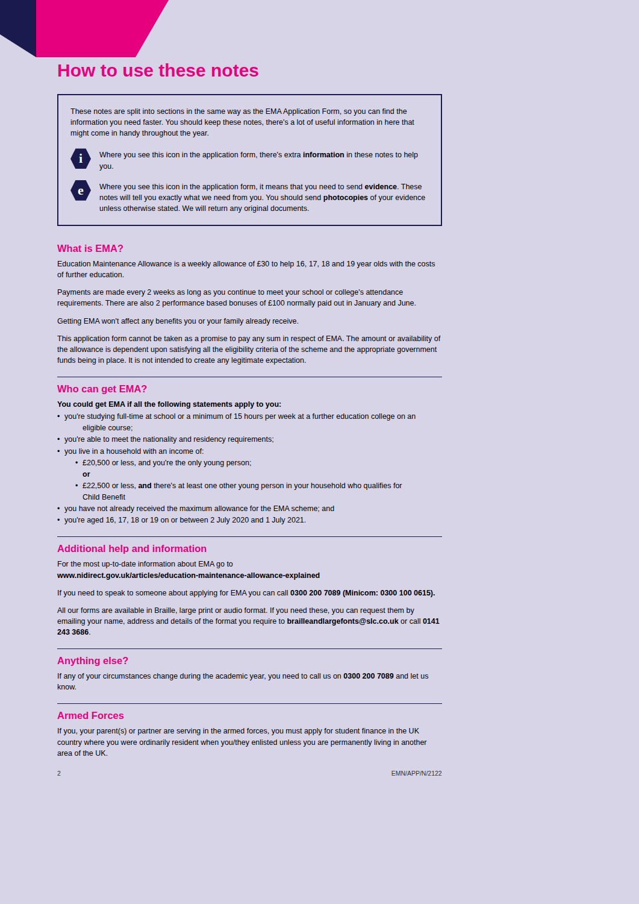How to use these notes
These notes are split into sections in the same way as the EMA Application Form, so you can find the information you need faster. You should keep these notes, there's a lot of useful information in here that might come in handy throughout the year.
i
Where you see this icon in the application form, there's extra information in these notes to help you.
e
Where you see this icon in the application form, it means that you need to send evidence. These notes will tell you exactly what we need from you. You should send photocopies of your evidence unless otherwise stated. We will return any original documents.
What is EMA?
Education Maintenance Allowance is a weekly allowance of £30 to help 16, 17, 18 and 19 year olds with the costs of further education.
Payments are made every 2 weeks as long as you continue to meet your school or college's attendance requirements. There are also 2 performance based bonuses of £100 normally paid out in January and June.
Getting EMA won't affect any benefits you or your family already receive.
This application form cannot be taken as a promise to pay any sum in respect of EMA. The amount or availability of the allowance is dependent upon satisfying all the eligibility criteria of the scheme and the appropriate government funds being in place. It is not intended to create any legitimate expectation.
Who can get EMA?
You could get EMA if all the following statements apply to you:
you're studying full-time at school or a minimum of 15 hours per week at a further education college on an
eligible course;
you're able to meet the nationality and residency requirements;
you live in a household with an income of:
£20,500 or less, and you're the only young person;
or
£22,500 or less, and there's at least one other young person in your household who qualifies for
Child Benefit
you have not already received the maximum allowance for the EMA scheme; and
you're aged 16, 17, 18 or 19 on or between 2 July 2020 and 1 July 2021.
Additional help and information
For the most up-to-date information about EMA go to
www.nidirect.gov.uk/articles/education-maintenance-allowance-explained
If you need to speak to someone about applying for EMA you can call 0300 200 7089 (Minicom: 0300 100 0615).
All our forms are available in Braille, large print or audio format. If you need these, you can request them by emailing your name, address and details of the format you require to brailleandlargefonts@slc.co.uk or call 0141 243 3686.
Anything else?
If any of your circumstances change during the academic year, you need to call us on 0300 200 7089 and let us know.
Armed Forces
If you, your parent(s) or partner are serving in the armed forces, you must apply for student finance in the UK country where you were ordinarily resident when you/they enlisted unless you are permanently living in another area of the UK.
2 EMN/APP/N/2122